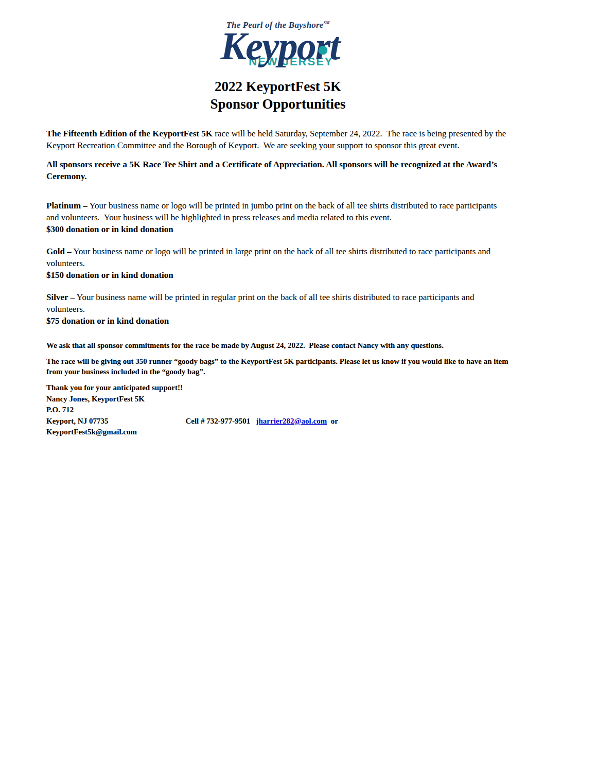The Pearl of the BayshoreSM
Keyport●
NEW JERSEY
2022 KeyportFest 5KSponsor Opportunities
The Fifteenth Edition of the KeyportFest 5K race will be held Saturday, September 24, 2022. The race is being presented by the Keyport Recreation Committee and the Borough of Keyport. We are seeking your support to sponsor this great event.
All sponsors receive a 5K Race Tee Shirt and a Certificate of Appreciation. All sponsors will be recognized at the Award’s Ceremony.
Platinum – Your business name or logo will be printed in jumbo print on the back of all tee shirts distributed to race participants and volunteers. Your business will be highlighted in press releases and media related to this event.
$300 donation or in kind donation
Gold – Your business name or logo will be printed in large print on the back of all tee shirts distributed to race participants and volunteers.
$150 donation or in kind donation
Silver – Your business name will be printed in regular print on the back of all tee shirts distributed to race participants and volunteers.
$75 donation or in kind donation
We ask that all sponsor commitments for the race be made by August 24, 2022. Please contact Nancy with any questions.
The race will be giving out 350 runner “goody bags” to the KeyportFest 5K participants. Please let us know if you would like to have an item from your business included in the “goody bag”.
Thank you for your anticipated support!!
Nancy Jones, KeyportFest 5K
P.O. 712
Keyport, NJ 07735 Cell # 732-977-9501 jharrier282@aol.com or
KeyportFest5k@gmail.com